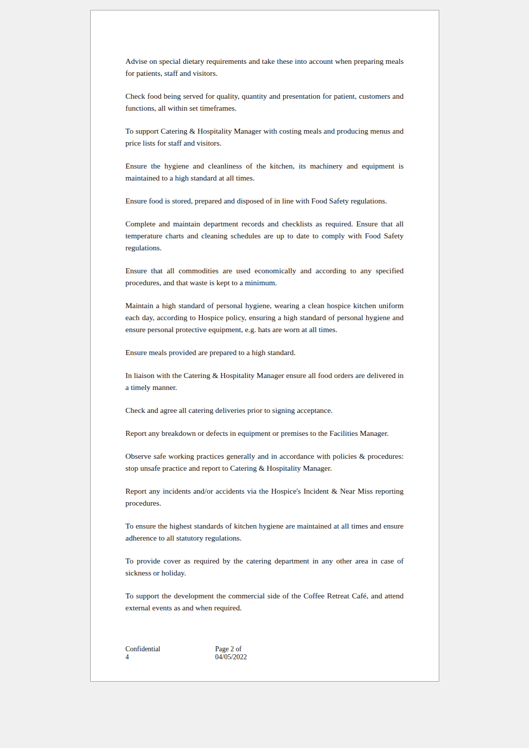Advise on special dietary requirements and take these into account when preparing meals for patients, staff and visitors.
Check food being served for quality, quantity and presentation for patient, customers and functions, all within set timeframes.
To support Catering & Hospitality Manager with costing meals and producing menus and price lists for staff and visitors.
Ensure the hygiene and cleanliness of the kitchen, its machinery and equipment is maintained to a high standard at all times.
Ensure food is stored, prepared and disposed of in line with Food Safety regulations.
Complete and maintain department records and checklists as required. Ensure that all temperature charts and cleaning schedules are up to date to comply with Food Safety regulations.
Ensure that all commodities are used economically and according to any specified procedures, and that waste is kept to a minimum.
Maintain a high standard of personal hygiene, wearing a clean hospice kitchen uniform each day, according to Hospice policy, ensuring a high standard of personal hygiene and ensure personal protective equipment, e.g. hats are worn at all times.
Ensure meals provided are prepared to a high standard.
In liaison with the Catering & Hospitality Manager ensure all food orders are delivered in a timely manner.
Check and agree all catering deliveries prior to signing acceptance.
Report any breakdown or defects in equipment or premises to the Facilities Manager.
Observe safe working practices generally and in accordance with policies & procedures: stop unsafe practice and report to Catering & Hospitality Manager.
Report any incidents and/or accidents via the Hospice's Incident & Near Miss reporting procedures.
To ensure the highest standards of kitchen hygiene are maintained at all times and ensure adherence to all statutory regulations.
To provide cover as required by the catering department in any other area in case of sickness or holiday.
To support the development the commercial side of the Coffee Retreat Café, and attend external events as and when required.
Confidential
4
Page 2 of
04/05/2022